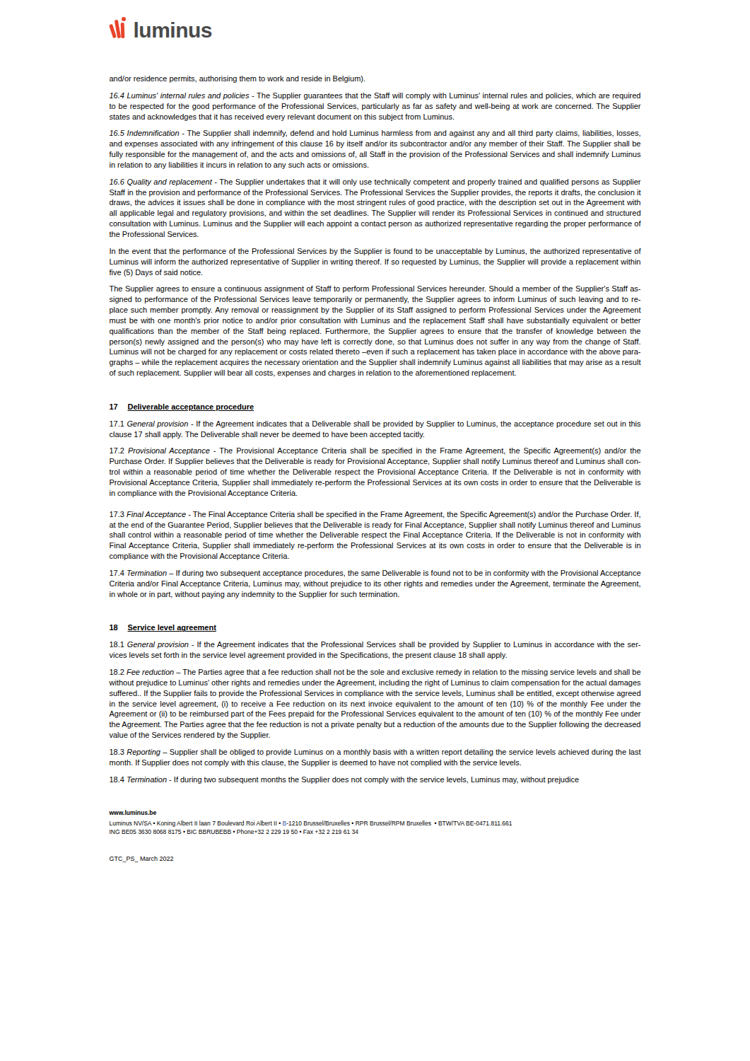luminus
and/or residence permits, authorising them to work and reside in Belgium).
16.4 Luminus' internal rules and policies - The Supplier guarantees that the Staff will comply with Luminus' internal rules and policies, which are required to be respected for the good performance of the Professional Services, particularly as far as safety and well-being at work are concerned. The Supplier states and acknowledges that it has received every relevant document on this subject from Luminus.
16.5 Indemnification - The Supplier shall indemnify, defend and hold Luminus harmless from and against any and all third party claims, liabilities, losses, and expenses associated with any infringement of this clause 16 by itself and/or its subcontractor and/or any member of their Staff. The Supplier shall be fully responsible for the management of, and the acts and omissions of, all Staff in the provision of the Professional Services and shall indemnify Luminus in relation to any liabilities it incurs in relation to any such acts or omissions.
16.6 Quality and replacement - The Supplier undertakes that it will only use technically competent and properly trained and qualified persons as Supplier Staff in the provision and performance of the Professional Services. The Professional Services the Supplier provides, the reports it drafts, the conclusion it draws, the advices it issues shall be done in compliance with the most stringent rules of good practice, with the description set out in the Agreement with all applicable legal and regulatory provisions, and within the set deadlines. The Supplier will render its Professional Services in continued and structured consultation with Luminus. Luminus and the Supplier will each appoint a contact person as authorized representative regarding the proper performance of the Professional Services.
In the event that the performance of the Professional Services by the Supplier is found to be unacceptable by Luminus, the authorized representative of Luminus will inform the authorized representative of Supplier in writing thereof. If so requested by Luminus, the Supplier will provide a replacement within five (5) Days of said notice.
The Supplier agrees to ensure a continuous assignment of Staff to perform Professional Services hereunder. Should a member of the Supplier's Staff assigned to performance of the Professional Services leave temporarily or permanently, the Supplier agrees to inform Luminus of such leaving and to replace such member promptly. Any removal or reassignment by the Supplier of its Staff assigned to perform Professional Services under the Agreement must be with one month's prior notice to and/or prior consultation with Luminus and the replacement Staff shall have substantially equivalent or better qualifications than the member of the Staff being replaced. Furthermore, the Supplier agrees to ensure that the transfer of knowledge between the person(s) newly assigned and the person(s) who may have left is correctly done, so that Luminus does not suffer in any way from the change of Staff. Luminus will not be charged for any replacement or costs related thereto –even if such a replacement has taken place in accordance with the above paragraphs – while the replacement acquires the necessary orientation and the Supplier shall indemnify Luminus against all liabilities that may arise as a result of such replacement. Supplier will bear all costs, expenses and charges in relation to the aforementioned replacement.
17 Deliverable acceptance procedure
17.1 General provision - If the Agreement indicates that a Deliverable shall be provided by Supplier to Luminus, the acceptance procedure set out in this clause 17 shall apply. The Deliverable shall never be deemed to have been accepted tacitly.
17.2 Provisional Acceptance - The Provisional Acceptance Criteria shall be specified in the Frame Agreement, the Specific Agreement(s) and/or the Purchase Order. If Supplier believes that the Deliverable is ready for Provisional Acceptance, Supplier shall notify Luminus thereof and Luminus shall control within a reasonable period of time whether the Deliverable respect the Provisional Acceptance Criteria. If the Deliverable is not in conformity with Provisional Acceptance Criteria, Supplier shall immediately re-perform the Professional Services at its own costs in order to ensure that the Deliverable is in compliance with the Provisional Acceptance Criteria.
17.3 Final Acceptance - The Final Acceptance Criteria shall be specified in the Frame Agreement, the Specific Agreement(s) and/or the Purchase Order. If, at the end of the Guarantee Period, Supplier believes that the Deliverable is ready for Final Acceptance, Supplier shall notify Luminus thereof and Luminus shall control within a reasonable period of time whether the Deliverable respect the Final Acceptance Criteria. If the Deliverable is not in conformity with Final Acceptance Criteria, Supplier shall immediately re-perform the Professional Services at its own costs in order to ensure that the Deliverable is in compliance with the Provisional Acceptance Criteria.
17.4 Termination – If during two subsequent acceptance procedures, the same Deliverable is found not to be in conformity with the Provisional Acceptance Criteria and/or Final Acceptance Criteria, Luminus may, without prejudice to its other rights and remedies under the Agreement, terminate the Agreement, in whole or in part, without paying any indemnity to the Supplier for such termination.
18 Service level agreement
18.1 General provision - If the Agreement indicates that the Professional Services shall be provided by Supplier to Luminus in accordance with the services levels set forth in the service level agreement provided in the Specifications, the present clause 18 shall apply.
18.2 Fee reduction – The Parties agree that a fee reduction shall not be the sole and exclusive remedy in relation to the missing service levels and shall be without prejudice to Luminus' other rights and remedies under the Agreement, including the right of Luminus to claim compensation for the actual damages suffered.. If the Supplier fails to provide the Professional Services in compliance with the service levels, Luminus shall be entitled, except otherwise agreed in the service level agreement, (i) to receive a Fee reduction on its next invoice equivalent to the amount of ten (10) % of the monthly Fee under the Agreement or (ii) to be reimbursed part of the Fees prepaid for the Professional Services equivalent to the amount of ten (10) % of the monthly Fee under the Agreement. The Parties agree that the fee reduction is not a private penalty but a reduction of the amounts due to the Supplier following the decreased value of the Services rendered by the Supplier.
18.3 Reporting – Supplier shall be obliged to provide Luminus on a monthly basis with a written report detailing the service levels achieved during the last month. If Supplier does not comply with this clause, the Supplier is deemed to have not complied with the service levels.
18.4 Termination - If during two subsequent months the Supplier does not comply with the service levels, Luminus may, without prejudice
www.luminus.be
Luminus NV/SA • Koning Albert II laan 7 Boulevard Roi Albert II • B-1210 Brussel/Bruxelles • RPR Brussel/RPM Bruxelles • BTW/TVA BE-0471.811.661
ING BE05 3630 8068 8175 • BIC BBRUBEBB • Phone+32 2 229 19 50 • Fax +32 2 219 61 34
GTC_PS_ March 2022